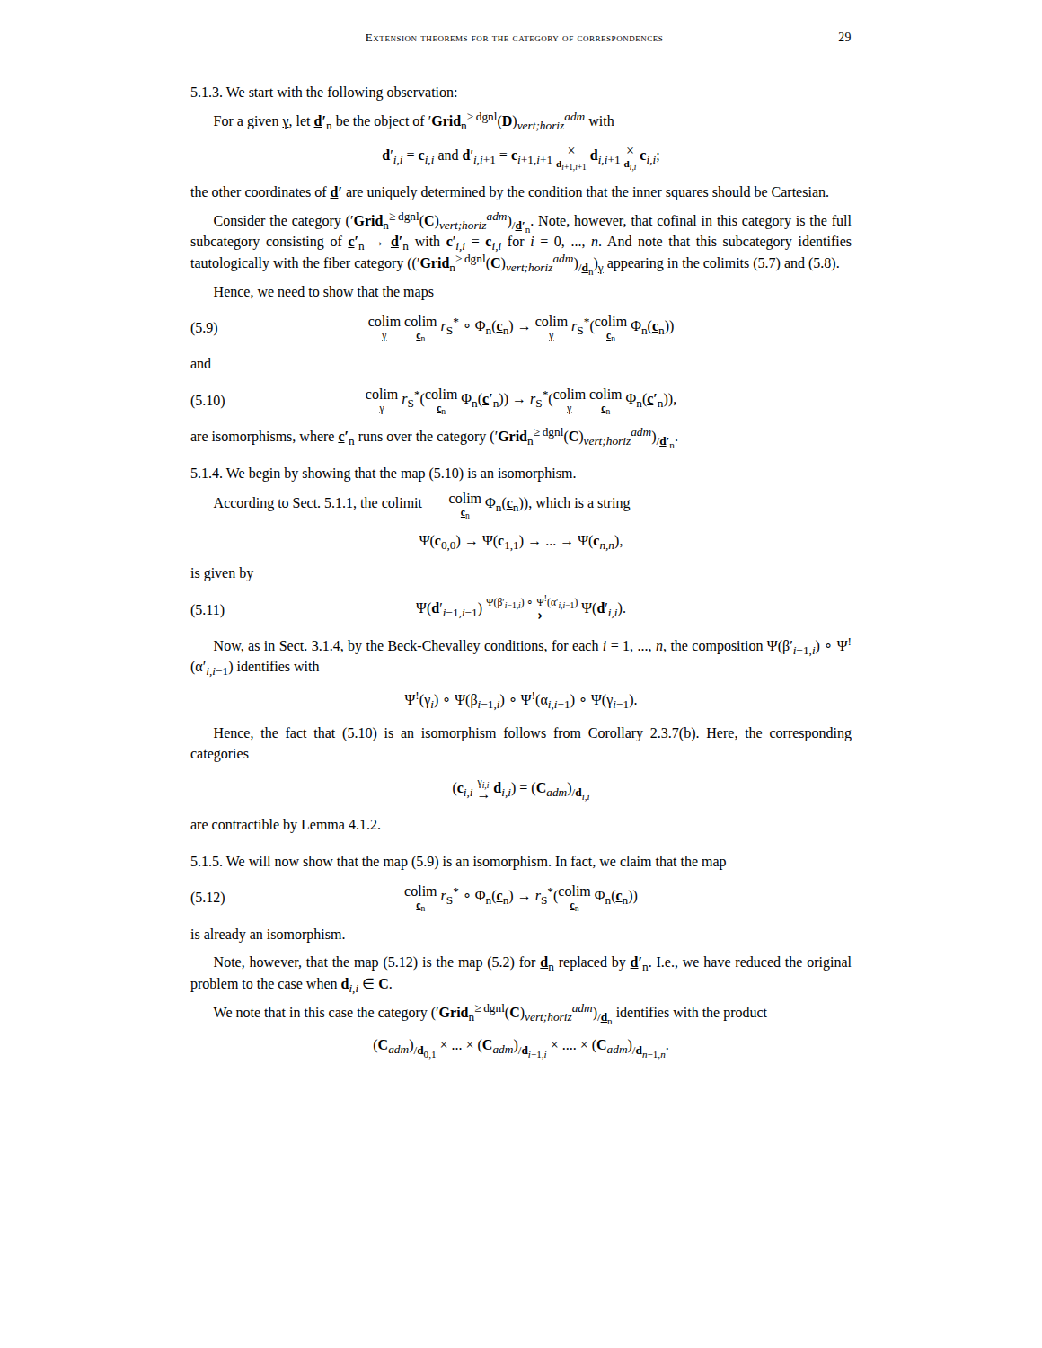Extension theorems for the category of correspondences 29
5.1.3. We start with the following observation:
For a given γ, let d′n be the object of ′Gridn≥ dgnl(D)vert;horizadm with
d′i,i = ci,i and d′i,i+1 = ci+1,i+1 ×di+1,i+1 di,i+1 ×di,i ci,i;
the other coordinates of d′ are uniquely determined by the condition that the inner squares should be Cartesian.
Consider the category (′Gridn≥ dgnl(C)vert;horizadm)/d′n. Note, however, that cofinal in this category is the full subcategory consisting of c′n → d′n with c′i,i = ci,i for i = 0, ..., n. And note that this subcategory identifies tautologically with the fiber category ((′Gridn≥ dgnl(C)vert;horizadm)/dn)γ appearing in the colimits (5.7) and (5.8).
Hence, we need to show that the maps
(5.9) colim γ colim cn rS* ∘ Φn(cn) → colim γ rS*(colim cn Φn(cn))
and
(5.10) colim γ rS*(colim cn Φn(c′n)) → rS*(colim γ colim cn Φn(c′n)),
are isomorphisms, where c′n runs over the category (′Gridn≥ dgnl(C)vert;horizadm)/d′n.
5.1.4. We begin by showing that the map (5.10) is an isomorphism.
According to Sect. 5.1.1, the colimit colim cn Φn(cn)), which is a string
Ψ(c0,0) → Ψ(c1,1) → ... → Ψ(cn,n),
is given by
(5.11) Ψ(d′i−1,i−1) Ψ(β′i−1,i) ∘ Ψ!(α′i,i−1) ⟶ Ψ(d′i,i).
Now, as in Sect. 3.1.4, by the Beck-Chevalley conditions, for each i = 1, ..., n, the composition Ψ(β′i−1,i) ∘ Ψ!(α′i,i−1) identifies with
Ψ!(γi) ∘ Ψ(βi−1,i) ∘ Ψ!(αi,i−1) ∘ Ψ(γi−1).
Hence, the fact that (5.10) is an isomorphism follows from Corollary 2.3.7(b). Here, the corresponding categories
(ci,i γi,i→ di,i) = (Cadm)/di,i
are contractible by Lemma 4.1.2.
5.1.5. We will now show that the map (5.9) is an isomorphism. In fact, we claim that the map
(5.12) colim cn rS* ∘ Φn(cn) → rS*(colim cn Φn(cn))
is already an isomorphism.
Note, however, that the map (5.12) is the map (5.2) for dn replaced by d′n. I.e., we have reduced the original problem to the case when di,i ∈ C.
We note that in this case the category (′Gridn≥ dgnl(C)vert;horizadm)/dn identifies with the product
(Cadm)/d0,1 × ... × (Cadm)/di−1,i × .... × (Cadm)/dn−1,n.